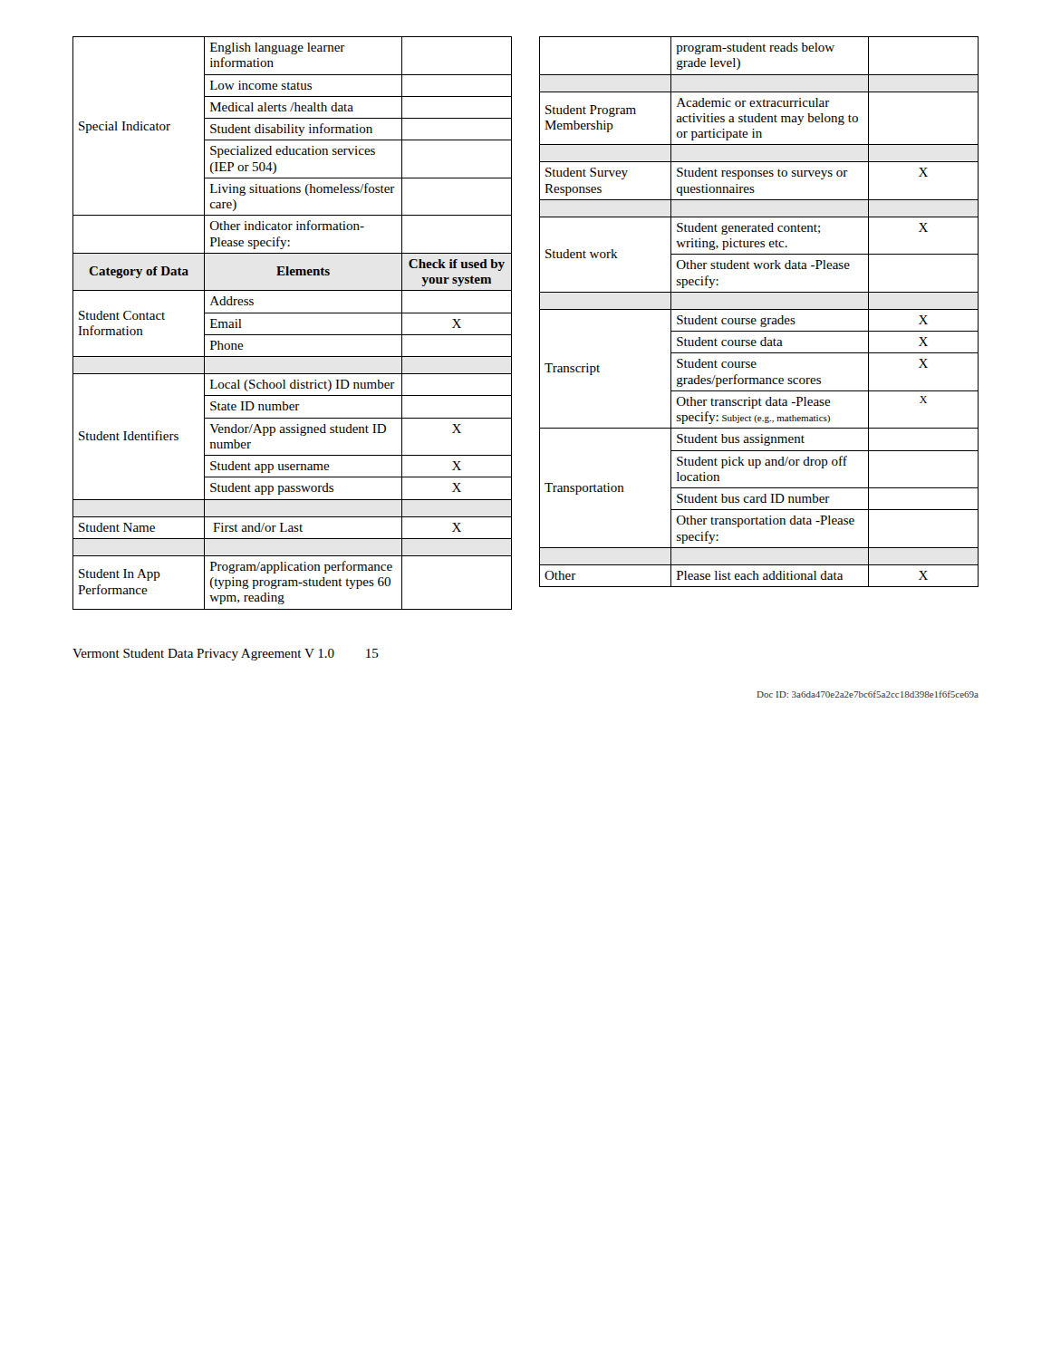| Special Indicator | English language learner information | |
| Low income status | |
| Medical alerts /health data | |
| Student disability information | |
| Specialized education services (IEP or 504) | |
| Living situations (homeless/foster care) | |
| | Other indicator information-Please specify: | |
| Category of Data | Elements | Check if used by your system |
| Student Contact Information | Address | |
| Email | X |
| Phone | |
| Student Identifiers | Local (School district) ID number | |
| State ID number | |
| Vendor/App assigned student ID number | X |
| Student app username | X |
| Student app passwords | X |
| Student Name | First and/or Last | X |
| Student In App Performance | Program/application performance (typing program-student types 60 wpm, reading | |
| | program-student reads below grade level) | |
| Student Program Membership | Academic or extracurricular activities a student may belong to or participate in | |
| Student Survey Responses | Student responses to surveys or questionnaires | X |
| Student work | Student generated content; writing, pictures etc. | X |
| Other student work data -Please specify: | |
| Transcript | Student course grades | X |
| Student course data | X |
| Student course grades/performance scores | X |
| Other transcript data -Please specify: Subject (e.g., mathematics) | X |
| Transportation | Student bus assignment | |
| Student pick up and/or drop off location | |
| Student bus card ID number | |
| Other transportation data -Please specify: | |
| Other | Please list each additional data | X |
Vermont Student Data Privacy Agreement V 1.0 15
Doc ID: 3a6da470e2a2e7bc6f5a2cc18d398e1f6f5ce69a